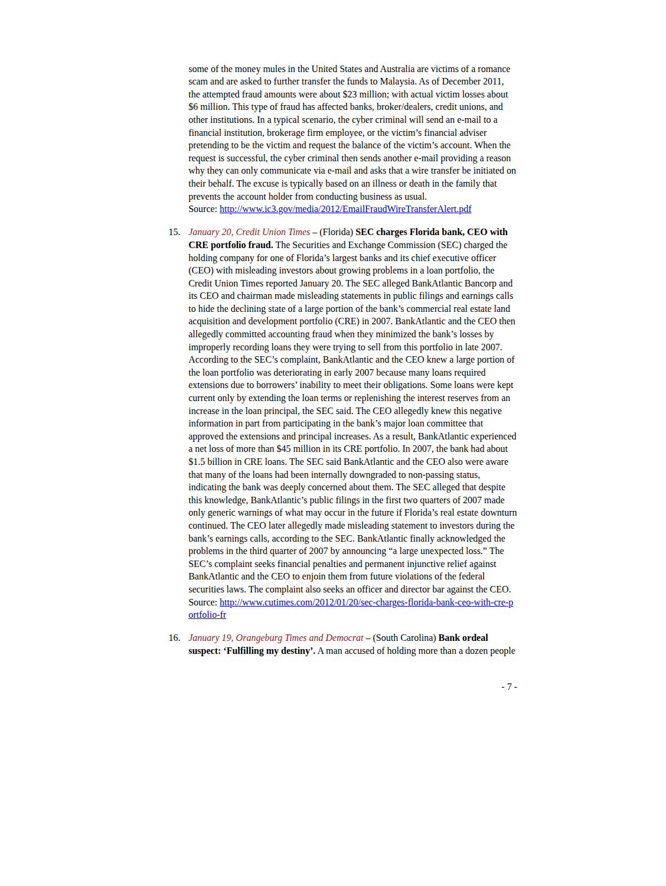some of the money mules in the United States and Australia are victims of a romance scam and are asked to further transfer the funds to Malaysia. As of December 2011, the attempted fraud amounts were about $23 million; with actual victim losses about $6 million. This type of fraud has affected banks, broker/dealers, credit unions, and other institutions. In a typical scenario, the cyber criminal will send an e-mail to a financial institution, brokerage firm employee, or the victim’s financial adviser pretending to be the victim and request the balance of the victim’s account. When the request is successful, the cyber criminal then sends another e-mail providing a reason why they can only communicate via e-mail and asks that a wire transfer be initiated on their behalf. The excuse is typically based on an illness or death in the family that prevents the account holder from conducting business as usual.
Source: http://www.ic3.gov/media/2012/EmailFraudWireTransferAlert.pdf
15. January 20, Credit Union Times – (Florida) SEC charges Florida bank, CEO with CRE portfolio fraud. The Securities and Exchange Commission (SEC) charged the holding company for one of Florida’s largest banks and its chief executive officer (CEO) with misleading investors about growing problems in a loan portfolio, the Credit Union Times reported January 20. The SEC alleged BankAtlantic Bancorp and its CEO and chairman made misleading statements in public filings and earnings calls to hide the declining state of a large portion of the bank’s commercial real estate land acquisition and development portfolio (CRE) in 2007. BankAtlantic and the CEO then allegedly committed accounting fraud when they minimized the bank’s losses by improperly recording loans they were trying to sell from this portfolio in late 2007. According to the SEC’s complaint, BankAtlantic and the CEO knew a large portion of the loan portfolio was deteriorating in early 2007 because many loans required extensions due to borrowers’ inability to meet their obligations. Some loans were kept current only by extending the loan terms or replenishing the interest reserves from an increase in the loan principal, the SEC said. The CEO allegedly knew this negative information in part from participating in the bank’s major loan committee that approved the extensions and principal increases. As a result, BankAtlantic experienced a net loss of more than $45 million in its CRE portfolio. In 2007, the bank had about $1.5 billion in CRE loans. The SEC said BankAtlantic and the CEO also were aware that many of the loans had been internally downgraded to non-passing status, indicating the bank was deeply concerned about them. The SEC alleged that despite this knowledge, BankAtlantic’s public filings in the first two quarters of 2007 made only generic warnings of what may occur in the future if Florida’s real estate downturn continued. The CEO later allegedly made misleading statement to investors during the bank’s earnings calls, according to the SEC. BankAtlantic finally acknowledged the problems in the third quarter of 2007 by announcing “a large unexpected loss.” The SEC’s complaint seeks financial penalties and permanent injunctive relief against BankAtlantic and the CEO to enjoin them from future violations of the federal securities laws. The complaint also seeks an officer and director bar against the CEO.
Source: http://www.cutimes.com/2012/01/20/sec-charges-florida-bank-ceo-with-cre-portfolio-fr
16. January 19, Orangeburg Times and Democrat – (South Carolina) Bank ordeal suspect: ‘Fulfilling my destiny’. A man accused of holding more than a dozen people
- 7 -